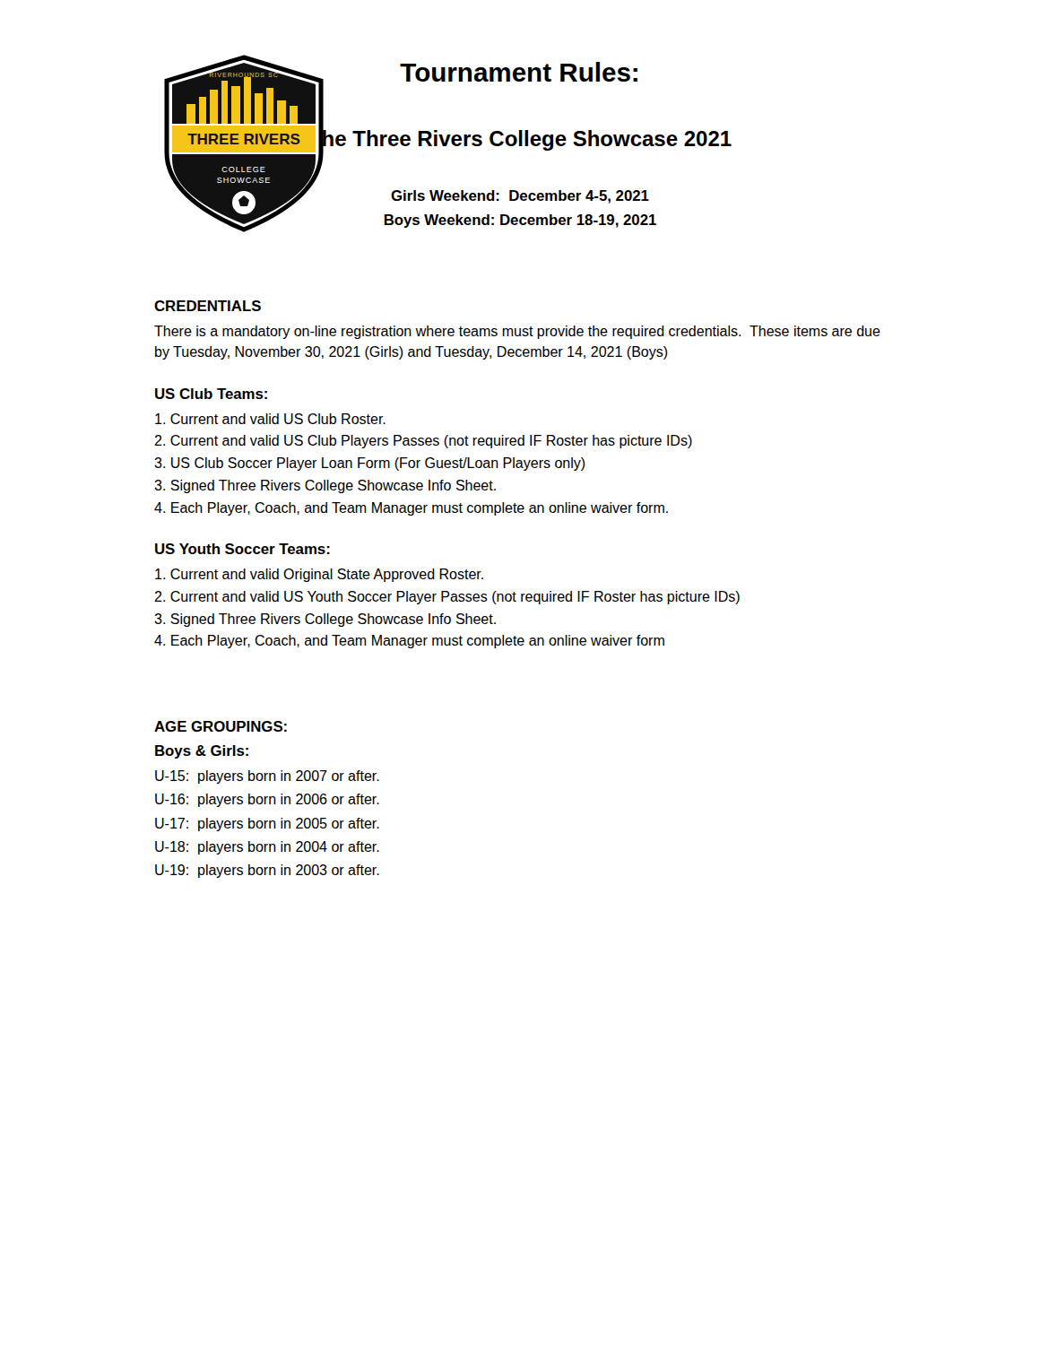Riverhounds SC Three Rivers College Showcase THREE RIVERS COLLEGE SHOWCASE RIVERHOUNDS SC
Tournament Rules:
The Three Rivers College Showcase 2021
Girls Weekend: December 4-5, 2021
Boys Weekend: December 18-19, 2021
CREDENTIALS
There is a mandatory on-line registration where teams must provide the required credentials. These items are due by Tuesday, November 30, 2021 (Girls) and Tuesday, December 14, 2021 (Boys)
US Club Teams:
1. Current and valid US Club Roster.
2. Current and valid US Club Players Passes (not required IF Roster has picture IDs)
3. US Club Soccer Player Loan Form (For Guest/Loan Players only)
3. Signed Three Rivers College Showcase Info Sheet.
4. Each Player, Coach, and Team Manager must complete an online waiver form.
US Youth Soccer Teams:
1. Current and valid Original State Approved Roster.
2. Current and valid US Youth Soccer Player Passes (not required IF Roster has picture IDs)
3. Signed Three Rivers College Showcase Info Sheet.
4. Each Player, Coach, and Team Manager must complete an online waiver form
AGE GROUPINGS:
Boys & Girls:
U-15: players born in 2007 or after.
U-16: players born in 2006 or after.
U-17: players born in 2005 or after.
U-18: players born in 2004 or after.
U-19: players born in 2003 or after.